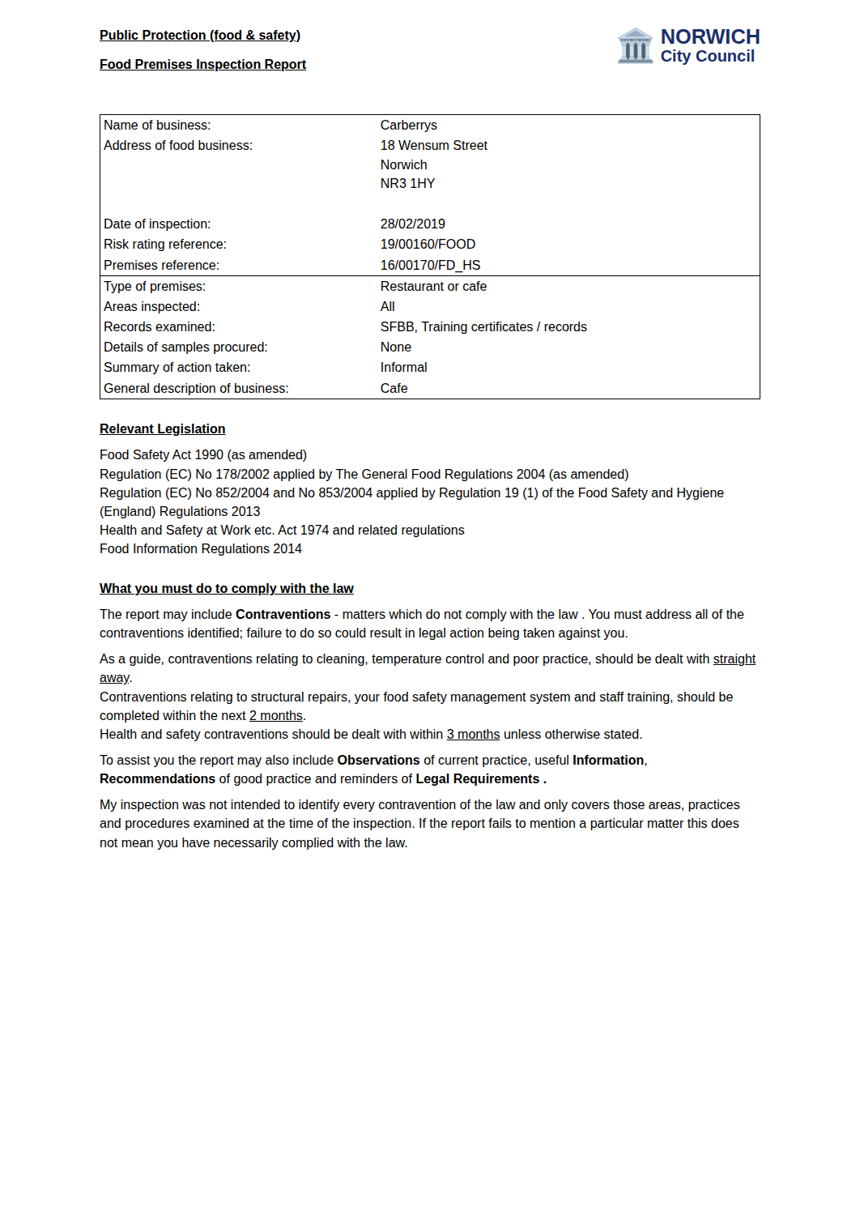🏛️NORWICHCity Council
Public Protection (food & safety)
Food Premises Inspection Report
| Name of business: | Carberrys |
| Address of food business: | 18 Wensum Street Norwich NR3 1HY |
| Date of inspection: | 28/02/2019 |
| Risk rating reference: | 19/00160/FOOD |
| Premises reference: | 16/00170/FD_HS |
| Type of premises: | Restaurant or cafe |
| Areas inspected: | All |
| Records examined: | SFBB, Training certificates / records |
| Details of samples procured: | None |
| Summary of action taken: | Informal |
| General description of business: | Cafe |
Relevant Legislation
Food Safety Act 1990 (as amended)
Regulation (EC) No 178/2002 applied by The General Food Regulations 2004 (as amended)
Regulation (EC) No 852/2004 and No 853/2004 applied by Regulation 19 (1) of the Food Safety and Hygiene (England) Regulations 2013
Health and Safety at Work etc. Act 1974 and related regulations
Food Information Regulations 2014
What you must do to comply with the law
The report may include Contraventions - matters which do not comply with the law . You must address all of the contraventions identified; failure to do so could result in legal action being taken against you.
As a guide, contraventions relating to cleaning, temperature control and poor practice, should be dealt with straight away.
Contraventions relating to structural repairs, your food safety management system and staff training, should be completed within the next 2 months.
Health and safety contraventions should be dealt with within 3 months unless otherwise stated.
To assist you the report may also include Observations of current practice, useful Information, Recommendations of good practice and reminders of Legal Requirements .
My inspection was not intended to identify every contravention of the law and only covers those areas, practices and procedures examined at the time of the inspection. If the report fails to mention a particular matter this does not mean you have necessarily complied with the law.